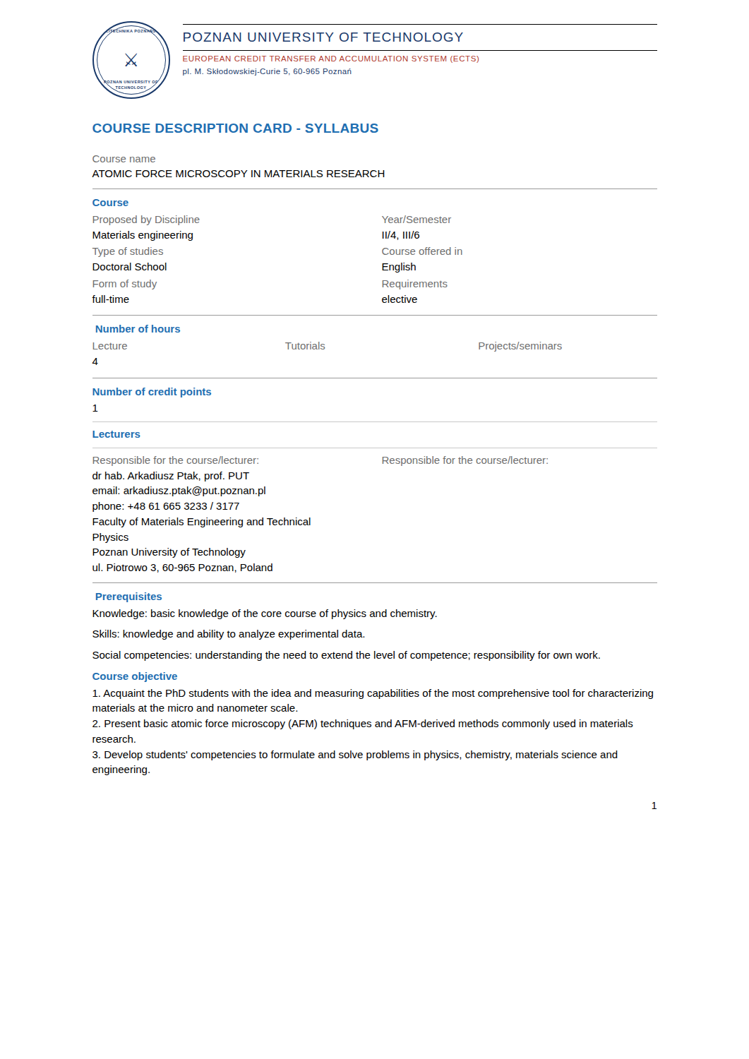POLITECHNIKA POZNAŃSKA
⚔
POZNAN UNIVERSITY OF TECHNOLOGY
POZNAN UNIVERSITY OF TECHNOLOGY
EUROPEAN CREDIT TRANSFER AND ACCUMULATION SYSTEM (ECTS)
pl. M. Skłodowskiej-Curie 5, 60-965 Poznań
COURSE DESCRIPTION CARD - SYLLABUS
Course name
ATOMIC FORCE MICROSCOPY IN MATERIALS RESEARCH
Course
Proposed by Discipline
Materials engineering
Year/Semester
II/4, III/6
Type of studies
Doctoral School
Course offered in
English
Form of study
full-time
Requirements
elective
Number of hours
Lecture
4
Tutorials
Projects/seminars
Number of credit points
1
Lecturers
Responsible for the course/lecturer:
dr hab. Arkadiusz Ptak, prof. PUT
email: arkadiusz.ptak@put.poznan.pl
phone: +48 61 665 3233 / 3177
Faculty of Materials Engineering and Technical
Physics
Poznan University of Technology
ul. Piotrowo 3, 60-965 Poznan, Poland
Responsible for the course/lecturer:
Prerequisites
Knowledge: basic knowledge of the core course of physics and chemistry.
Skills: knowledge and ability to analyze experimental data.
Social competencies: understanding the need to extend the level of competence; responsibility for own work.
Course objective
1. Acquaint the PhD students with the idea and measuring capabilities of the most comprehensive tool for characterizing materials at the micro and nanometer scale.
2. Present basic atomic force microscopy (AFM) techniques and AFM-derived methods commonly used in materials research.
3. Develop students' competencies to formulate and solve problems in physics, chemistry, materials science and engineering.
1